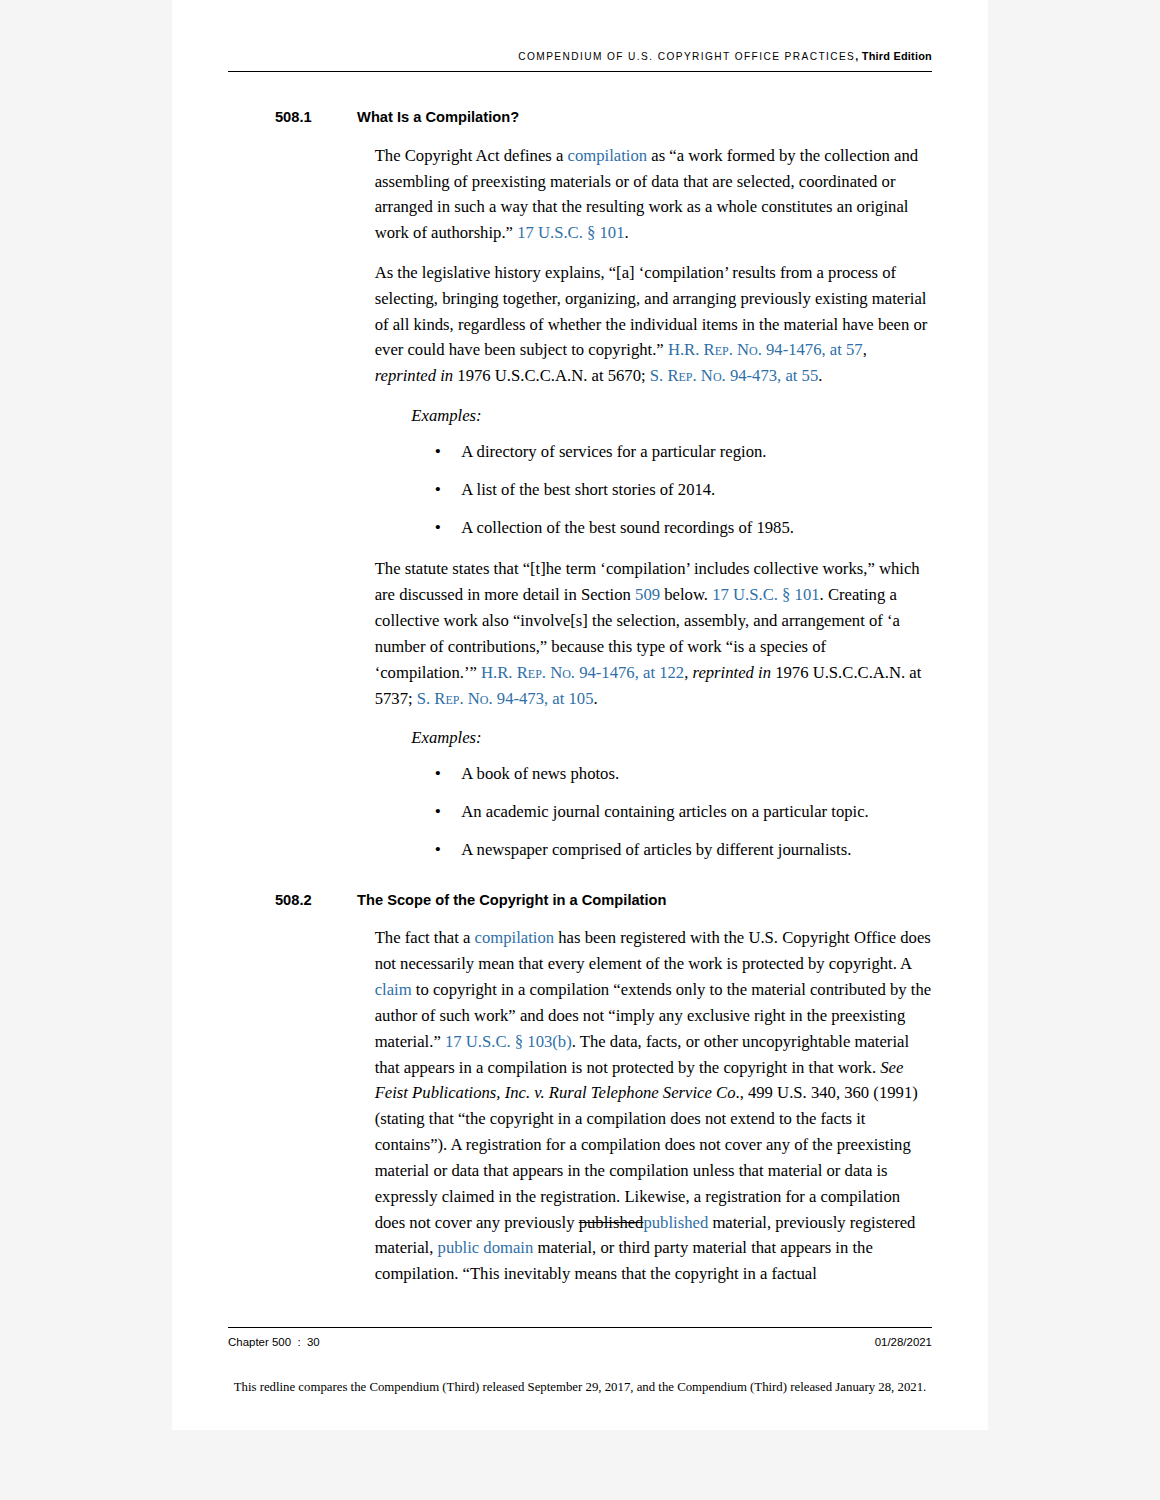Compendium of U.S. Copyright Office Practices, Third Edition
508.1 What Is a Compilation?
The Copyright Act defines a compilation as “a work formed by the collection and assembling of preexisting materials or of data that are selected, coordinated or arranged in such a way that the resulting work as a whole constitutes an original work of authorship.” 17 U.S.C. § 101.
As the legislative history explains, “[a] ‘compilation’ results from a process of selecting, bringing together, organizing, and arranging previously existing material of all kinds, regardless of whether the individual items in the material have been or ever could have been subject to copyright.” H.R. Rep. No. 94-1476, at 57, reprinted in 1976 U.S.C.C.A.N. at 5670; S. Rep. No. 94-473, at 55.
Examples:
A directory of services for a particular region.
A list of the best short stories of 2014.
A collection of the best sound recordings of 1985.
The statute states that “[t]he term ‘compilation’ includes collective works,” which are discussed in more detail in Section 509 below. 17 U.S.C. § 101. Creating a collective work also “involve[s] the selection, assembly, and arrangement of ‘a number of contributions,” because this type of work “is a species of ‘compilation.’” H.R. Rep. No. 94-1476, at 122, reprinted in 1976 U.S.C.C.A.N. at 5737; S. Rep. No. 94-473, at 105.
Examples:
A book of news photos.
An academic journal containing articles on a particular topic.
A newspaper comprised of articles by different journalists.
508.2 The Scope of the Copyright in a Compilation
The fact that a compilation has been registered with the U.S. Copyright Office does not necessarily mean that every element of the work is protected by copyright. A claim to copyright in a compilation “extends only to the material contributed by the author of such work” and does not “imply any exclusive right in the preexisting material.” 17 U.S.C. § 103(b). The data, facts, or other uncopyrightable material that appears in a compilation is not protected by the copyright in that work. See Feist Publications, Inc. v. Rural Telephone Service Co., 499 U.S. 340, 360 (1991) (stating that “the copyright in a compilation does not extend to the facts it contains”). A registration for a compilation does not cover any of the preexisting material or data that appears in the compilation unless that material or data is expressly claimed in the registration. Likewise, a registration for a compilation does not cover any previously published published material, previously registered material, public domain material, or third party material that appears in the compilation. “This inevitably means that the copyright in a factual
Chapter 500 : 30 01/28/2021
This redline compares the Compendium (Third) released September 29, 2017, and the Compendium (Third) released January 28, 2021.